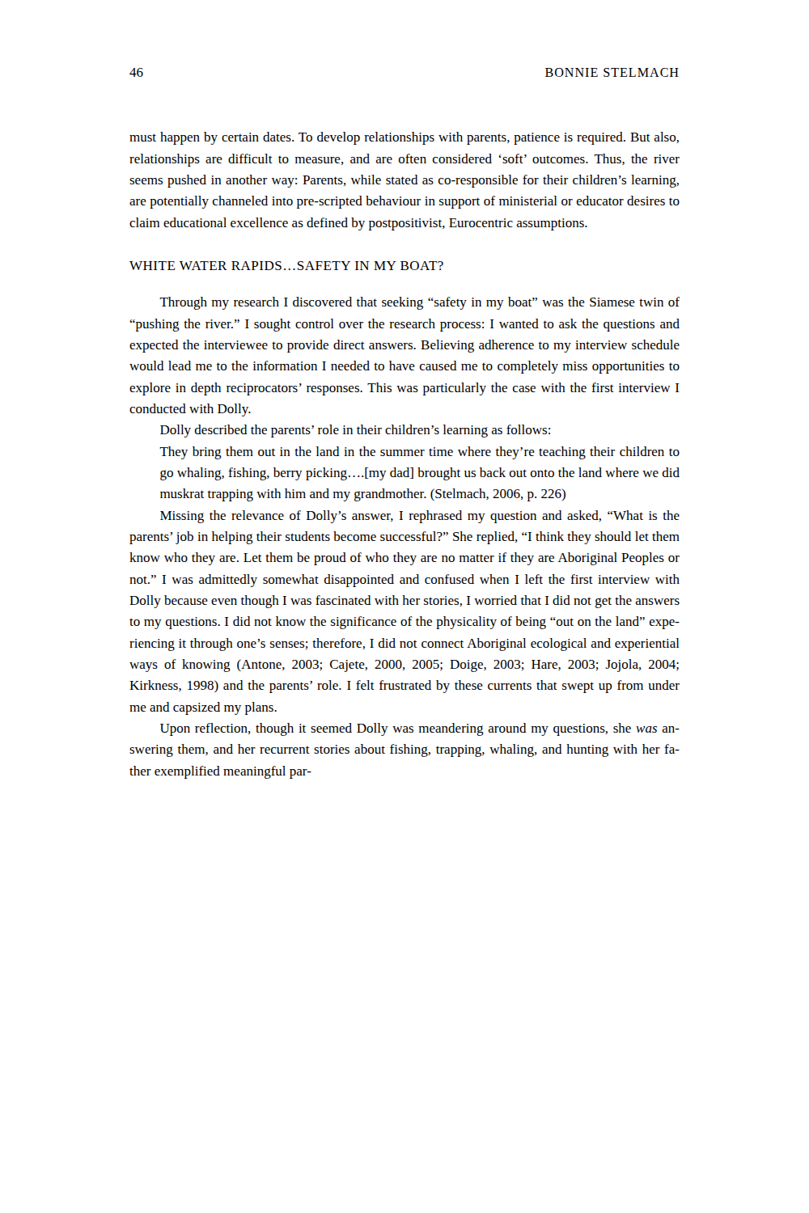46 Bonnie Stelmach
must happen by certain dates. To develop relationships with parents, patience is required. But also, relationships are difficult to measure, and are often considered ‘soft’ outcomes. Thus, the river seems pushed in another way: Parents, while stated as co-responsible for their children’s learning, are potentially channeled into pre-scripted behaviour in support of ministerial or educator desires to claim educational excellence as defined by postpositivist, Eurocentric assumptions.
White Water Rapids…Safety in My Boat?
Through my research I discovered that seeking “safety in my boat” was the Siamese twin of “pushing the river.” I sought control over the research process: I wanted to ask the questions and expected the interviewee to provide direct answers. Believing adherence to my interview schedule would lead me to the information I needed to have caused me to completely miss opportunities to explore in depth reciprocators’ responses. This was particularly the case with the first interview I conducted with Dolly.
Dolly described the parents’ role in their children’s learning as follows:
They bring them out in the land in the summer time where they’re teaching their children to go whaling, fishing, berry picking….[my dad] brought us back out onto the land where we did muskrat trapping with him and my grandmother. (Stelmach, 2006, p. 226)
Missing the relevance of Dolly’s answer, I rephrased my question and asked, “What is the parents’ job in helping their students become successful?” She replied, “I think they should let them know who they are. Let them be proud of who they are no matter if they are Aboriginal Peoples or not.” I was admittedly somewhat disappointed and confused when I left the first interview with Dolly because even though I was fascinated with her stories, I worried that I did not get the answers to my questions. I did not know the significance of the physicality of being “out on the land” experiencing it through one’s senses; therefore, I did not connect Aboriginal ecological and experiential ways of knowing (Antone, 2003; Cajete, 2000, 2005; Doige, 2003; Hare, 2003; Jojola, 2004; Kirkness, 1998) and the parents’ role. I felt frustrated by these currents that swept up from under me and capsized my plans.
Upon reflection, though it seemed Dolly was meandering around my questions, she was answering them, and her recurrent stories about fishing, trapping, whaling, and hunting with her father exemplified meaningful par-